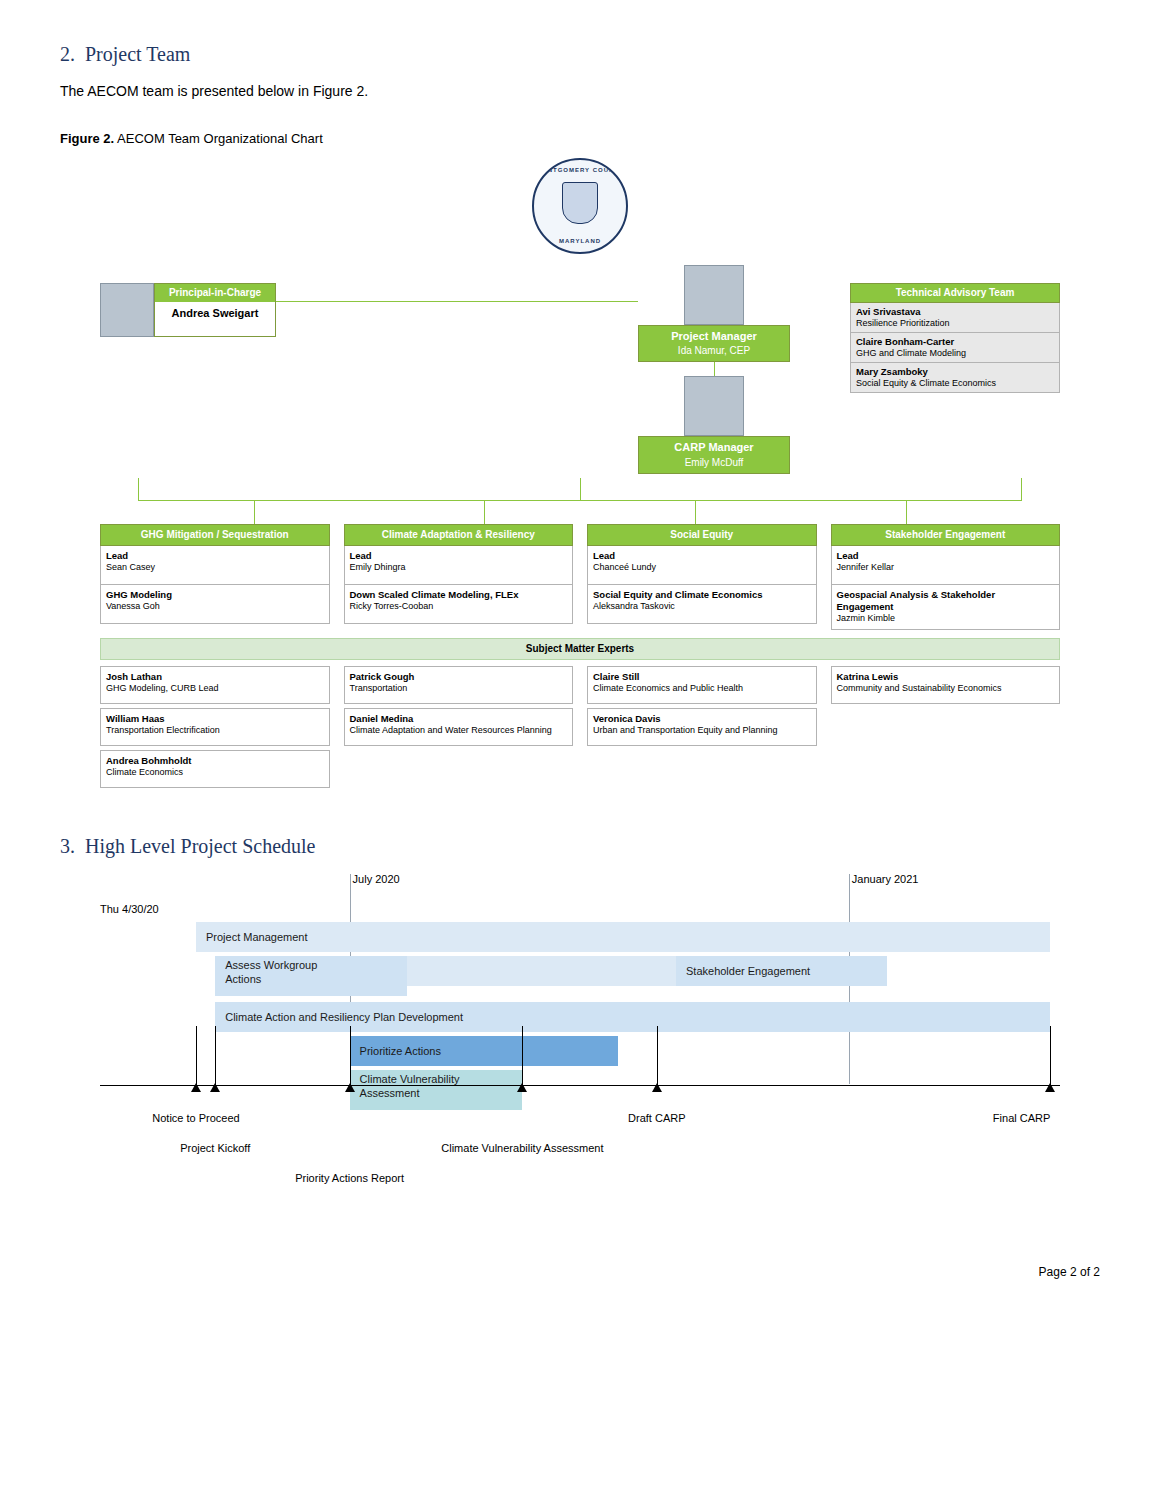2. Project Team
The AECOM team is presented below in Figure 2.
Figure 2. AECOM Team Organizational Chart
MONTGOMERY COUNTY 17 76 MARYLAND
Principal-in-Charge
Andrea Sweigart
Project Manager Ida Namur, CEP
CARP Manager Emily McDuff
Technical Advisory Team
Avi Srivastava Resilience Prioritization
Claire Bonham-Carter GHG and Climate Modeling
Mary Zsamboky Social Equity & Climate Economics
GHG Mitigation / Sequestration
Lead Sean Casey
GHG Modeling Vanessa Goh
Climate Adaptation & Resiliency
Lead Emily Dhingra
Down Scaled Climate Modeling, FLEx Ricky Torres-Cooban
Social Equity
Lead Chanceé Lundy
Social Equity and Climate Economics Aleksandra Taskovic
Stakeholder Engagement
Lead Jennifer Kellar
Geospacial Analysis & Stakeholder Engagement Jazmin Kimble
Subject Matter Experts
Josh Lathan GHG Modeling, CURB Lead
William Haas Transportation Electrification
Andrea Bohmholdt Climate Economics
Patrick Gough Transportation
Daniel Medina Climate Adaptation and Water Resources Planning
Claire Still Climate Economics and Public Health
Veronica Davis Urban and Transportation Equity and Planning
Katrina Lewis Community and Sustainability Economics
3. High Level Project Schedule
July 2020
January 2021
Thu 4/30/20
Project Management
Assess Workgroup
Actions
Stakeholder Engagement
Climate Action and Resiliency Plan Development
Prioritize Actions
Climate Vulnerability
Assessment
Notice to Proceed
Project Kickoff
Priority Actions Report
Climate Vulnerability Assessment
Draft CARP
Final CARP
Page 2 of 2